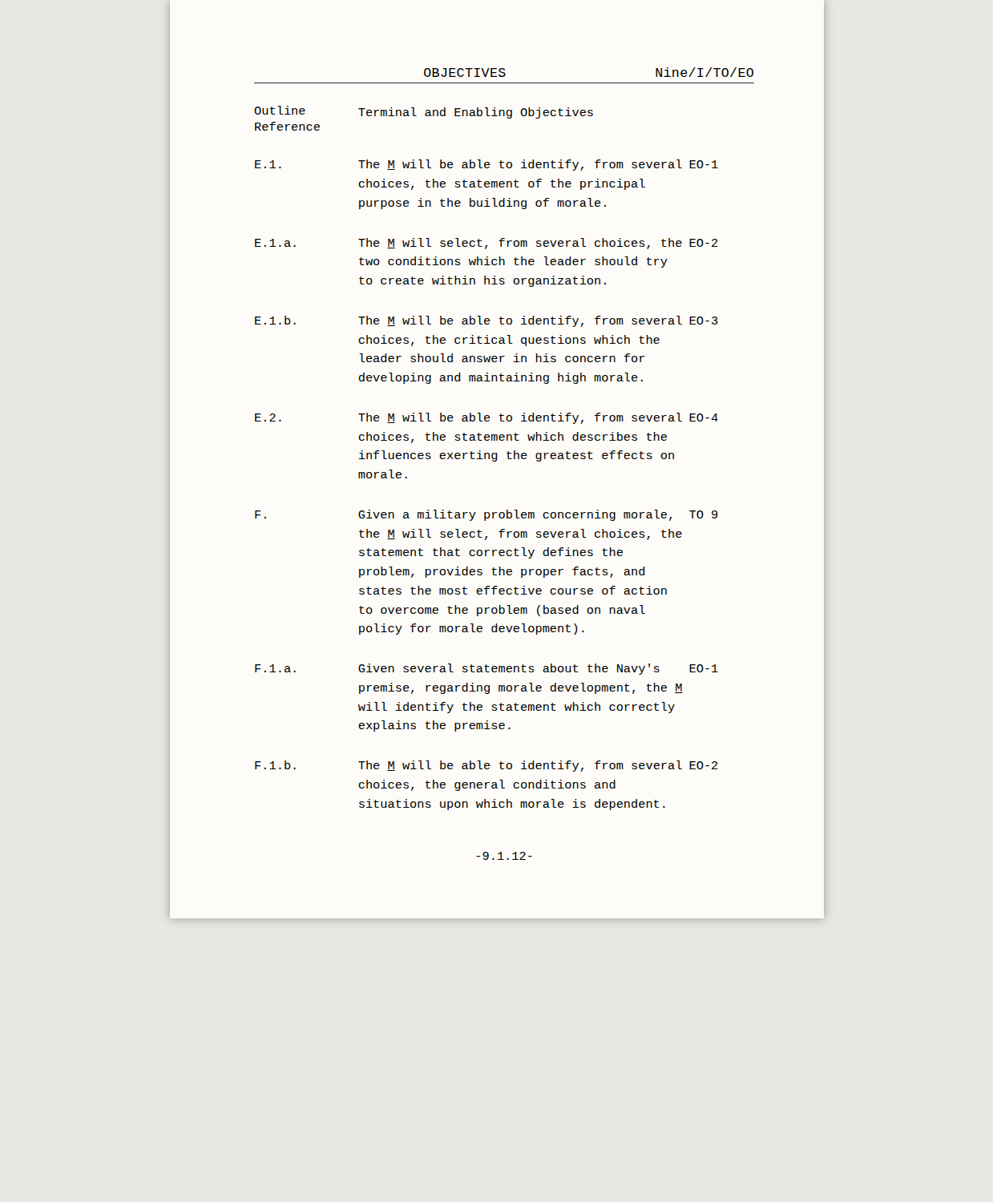OBJECTIVES Nine/I/TO/EO
| Outline Reference | Terminal and Enabling Objectives | |
| E.1. | The M will be able to identify, from several choices, the statement of the principal purpose in the building of morale. | EO-1 |
| E.1.a. | The M will select, from several choices, the two conditions which the leader should try to create within his organization. | EO-2 |
| E.1.b. | The M will be able to identify, from several choices, the critical questions which the leader should answer in his concern for developing and maintaining high morale. | EO-3 |
| E.2. | The M will be able to identify, from several choices, the statement which describes the influences exerting the greatest effects on morale. | EO-4 |
| F. | Given a military problem concerning morale, the M will select, from several choices, the statement that correctly defines the problem, provides the proper facts, and states the most effective course of action to overcome the problem (based on naval policy for morale development). | TO 9 |
| F.1.a. | Given several statements about the Navy's premise, regarding morale development, the M will identify the statement which correctly explains the premise. | EO-1 |
| F.1.b. | The M will be able to identify, from several choices, the general conditions and situations upon which morale is dependent. | EO-2 |
-9.1.12-